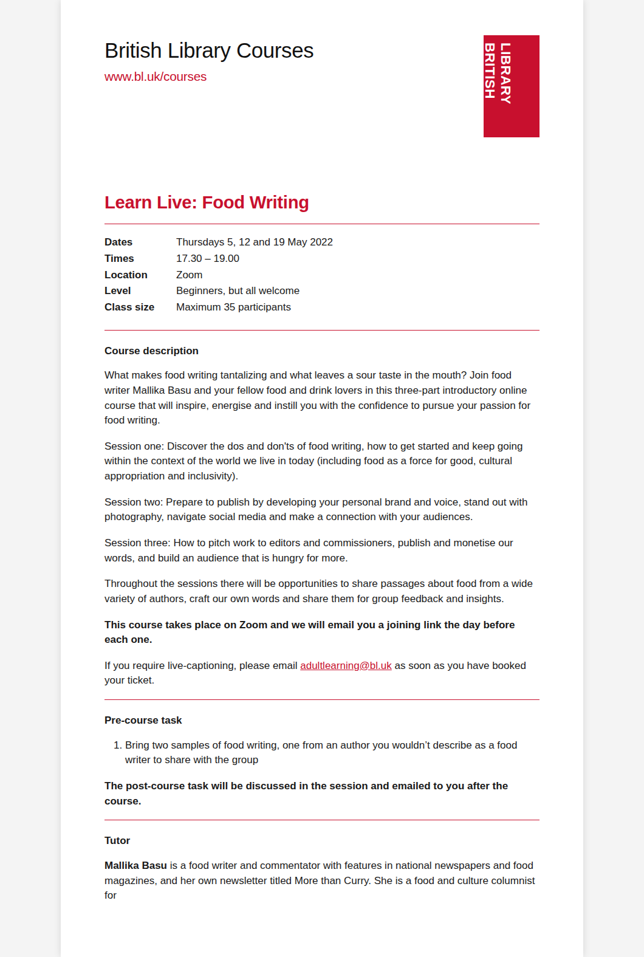British Library Courses
www.bl.uk/courses
BRITISH LIBRARY
Learn Live: Food Writing
| Dates | Thursdays 5, 12 and 19 May 2022 |
| Times | 17.30 – 19.00 |
| Location | Zoom |
| Level | Beginners, but all welcome |
| Class size | Maximum 35 participants |
Course description
What makes food writing tantalizing and what leaves a sour taste in the mouth? Join food writer Mallika Basu and your fellow food and drink lovers in this three-part introductory online course that will inspire, energise and instill you with the confidence to pursue your passion for food writing.
Session one: Discover the dos and don'ts of food writing, how to get started and keep going within the context of the world we live in today (including food as a force for good, cultural appropriation and inclusivity).
Session two: Prepare to publish by developing your personal brand and voice, stand out with photography, navigate social media and make a connection with your audiences.
Session three: How to pitch work to editors and commissioners, publish and monetise our words, and build an audience that is hungry for more.
Throughout the sessions there will be opportunities to share passages about food from a wide variety of authors, craft our own words and share them for group feedback and insights.
This course takes place on Zoom and we will email you a joining link the day before each one.
If you require live-captioning, please email adultlearning@bl.uk as soon as you have booked your ticket.
Pre-course task
Bring two samples of food writing, one from an author you wouldn’t describe as a food writer to share with the group
The post-course task will be discussed in the session and emailed to you after the course.
Tutor
Mallika Basu is a food writer and commentator with features in national newspapers and food magazines, and her own newsletter titled More than Curry. She is a food and culture columnist for